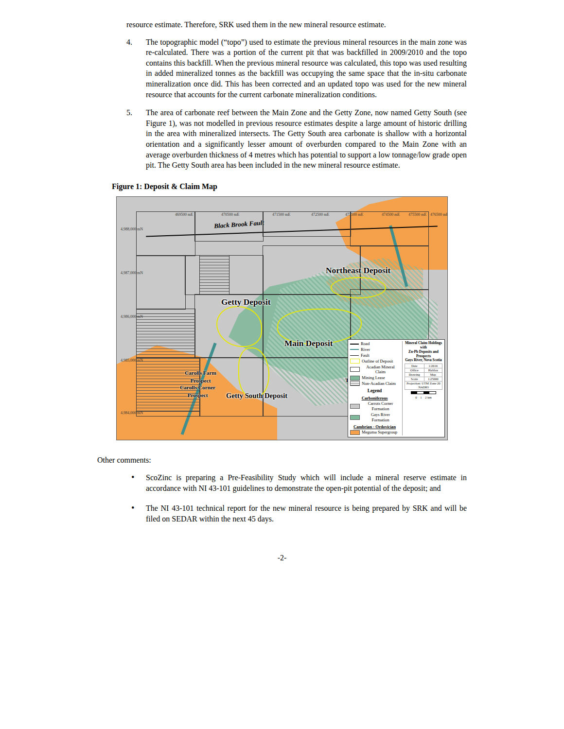resource estimate. Therefore, SRK used them in the new mineral resource estimate.
The topographic model (“topo”) used to estimate the previous mineral resources in the main zone was re-calculated. There was a portion of the current pit that was backfilled in 2009/2010 and the topo contains this backfill. When the previous mineral resource was calculated, this topo was used resulting in added mineralized tonnes as the backfill was occupying the same space that the in-situ carbonate mineralization once did. This has been corrected and an updated topo was used for the new mineral resource that accounts for the current carbonate mineralization conditions.
The area of carbonate reef between the Main Zone and the Getty Zone, now named Getty South (see Figure 1), was not modelled in previous resource estimates despite a large amount of historic drilling in the area with mineralized intersects. The Getty South area carbonate is shallow with a horizontal orientation and a significantly lesser amount of overburden compared to the Main Zone with an average overburden thickness of 4 metres which has potential to support a low tonnage/low grade open pit. The Getty South area has been included in the new mineral resource estimate.
Figure 1: Deposit & Claim Map
Black Brook Fault
Northeast Deposit
Getty Deposit
Main Deposit
Getty South Deposit
Carolls Farm
Prospect
Carolls Corner
Prospect
Tailings
Pond
469500 mE 470500 mE 471500 mE 472500 mE 473500 mE 474500 mE 475500 mE 476500 mE 4,988,000 mN 4,987,000 mN 4,986,000 mN 4,985,000 mN 4,984,000 mN
Road
River
Fault
Outline of Deposit
Acadian Mineral Claim
Mining Lease
Non-Acadian Claim
Legend
Carboniferous
Carrots Corner Formation
Gays River Formation
Cambrian - Ordovician
Meguma Supergroup
Mineral Claim Holdings
with
Zn-Pb Deposits and Prospects
Gays River, Nova Scotia
| Date | 1/2016 |
| Office | Halifax |
| Drawing | Map |
| Scale | 1:25000 |
| Projection: UTM Zone 20 NAD83 |
0 1 2 km
Other comments:
ScoZinc is preparing a Pre-Feasibility Study which will include a mineral reserve estimate in accordance with NI 43-101 guidelines to demonstrate the open-pit potential of the deposit; and
The NI 43-101 technical report for the new mineral resource is being prepared by SRK and will be filed on SEDAR within the next 45 days.
-2-